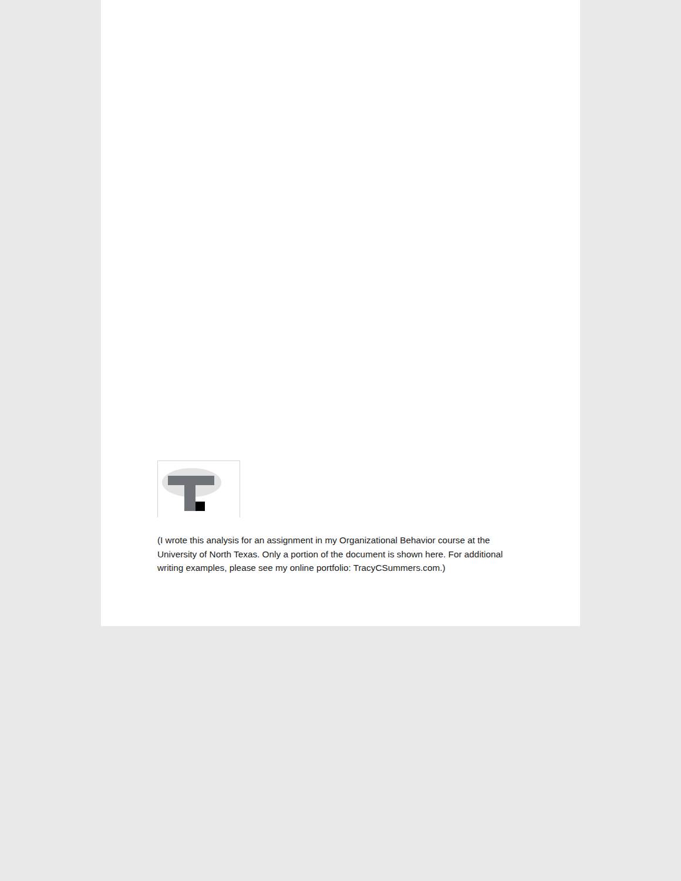(I wrote this analysis for an assignment in my Organizational Behavior course at the University of North Texas. Only a portion of the document is shown here. For additional writing examples, please see my online portfolio: TracyCSummers.com.)